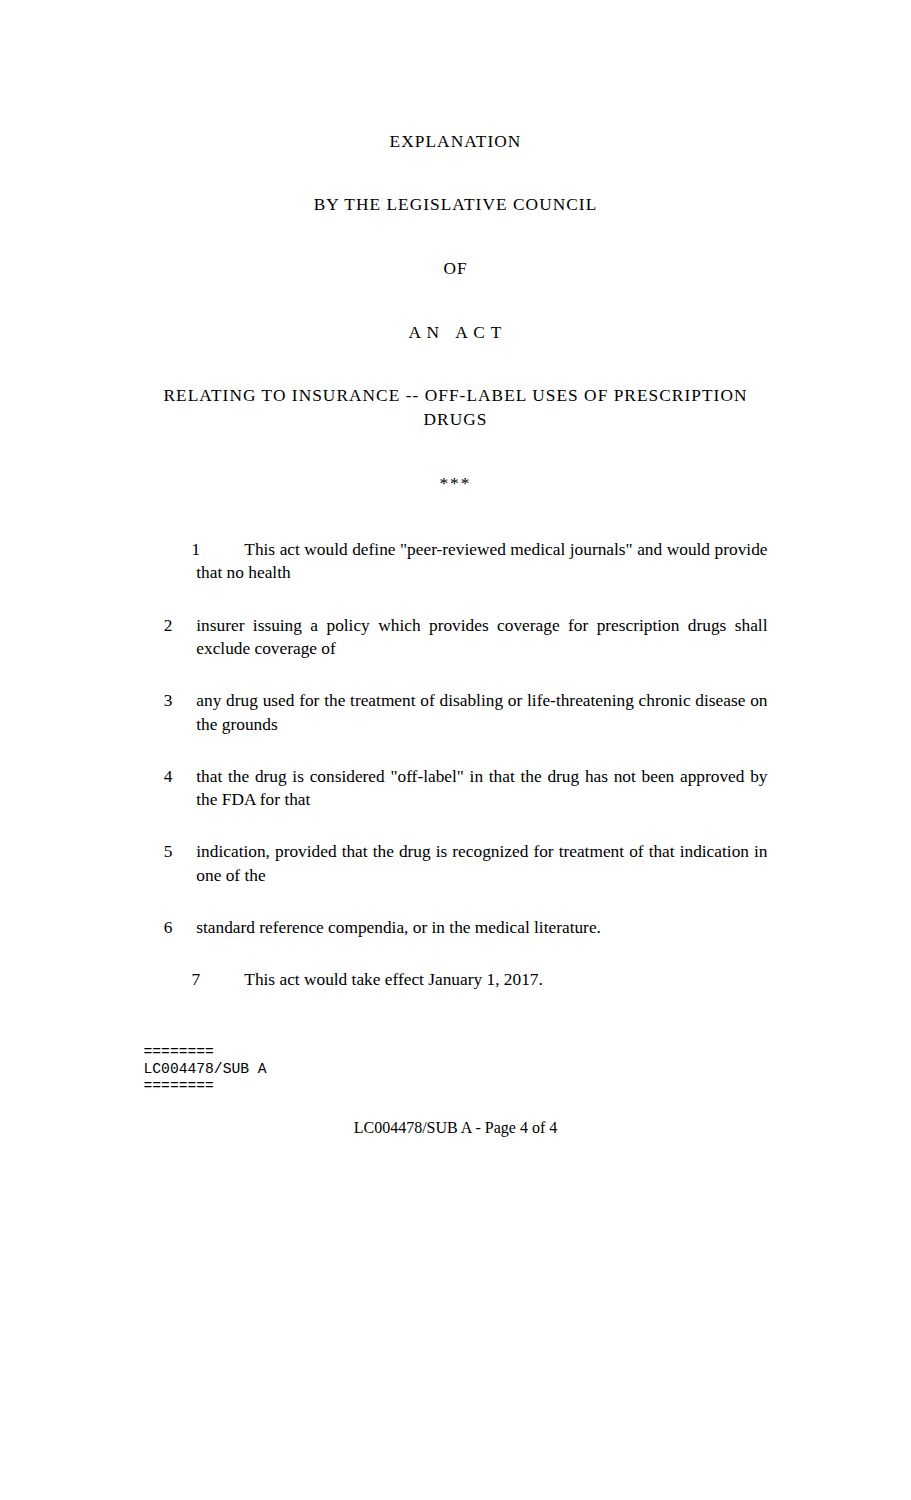EXPLANATION
BY THE LEGISLATIVE COUNCIL
OF
A N A C T
RELATING TO INSURANCE -- OFF-LABEL USES OF PRESCRIPTION DRUGS
***
This act would define "peer-reviewed medical journals" and would provide that no health
insurer issuing a policy which provides coverage for prescription drugs shall exclude coverage of
any drug used for the treatment of disabling or life-threatening chronic disease on the grounds
that the drug is considered "off-label" in that the drug has not been approved by the FDA for that
indication, provided that the drug is recognized for treatment of that indication in one of the
standard reference compendia, or in the medical literature.
This act would take effect January 1, 2017.
========
LC004478/SUB A
========
LC004478/SUB A - Page 4 of 4